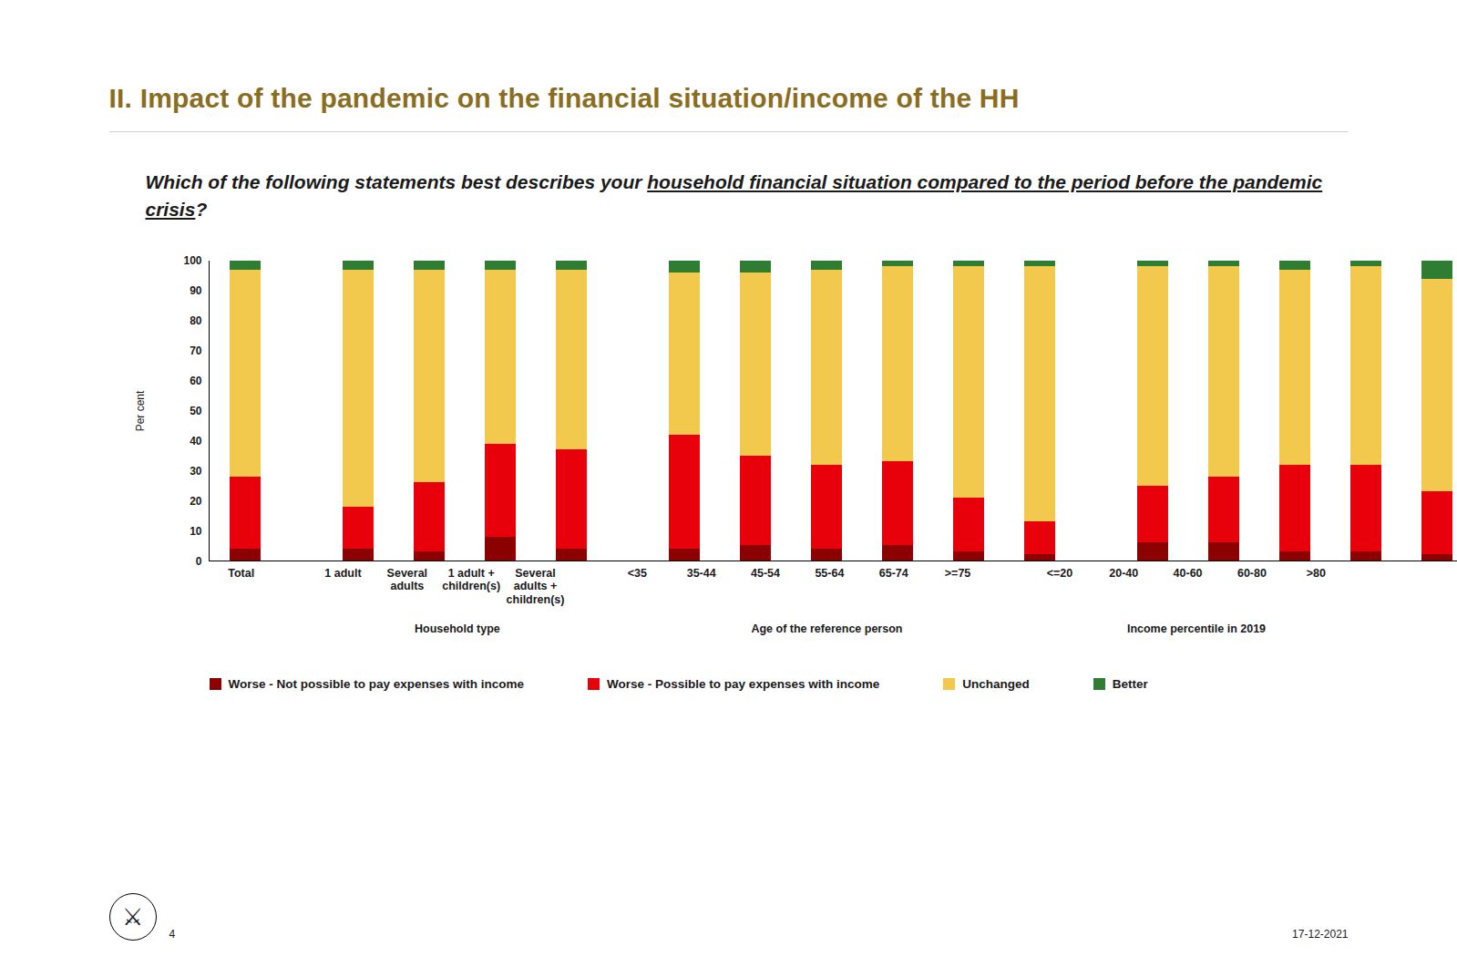II. Impact of the pandemic on the financial situation/income of the HH
Which of the following statements best describes your household financial situation compared to the period before the pandemic crisis?
Per cent 100 90 80 70 60 50 40 30 20 10 0
Total
1 adult
Several adults
1 adult + children(s)
Several adults + children(s)
<35
35-44
45-54
55-64
65-74
>=75
<=20
20-40
40-60
60-80
>80
Household type
Age of the reference person
Income percentile in 2019
Worse - Not possible to pay expenses with income
Worse - Possible to pay expenses with income
Unchanged
Better
⚔
4
17-12-2021